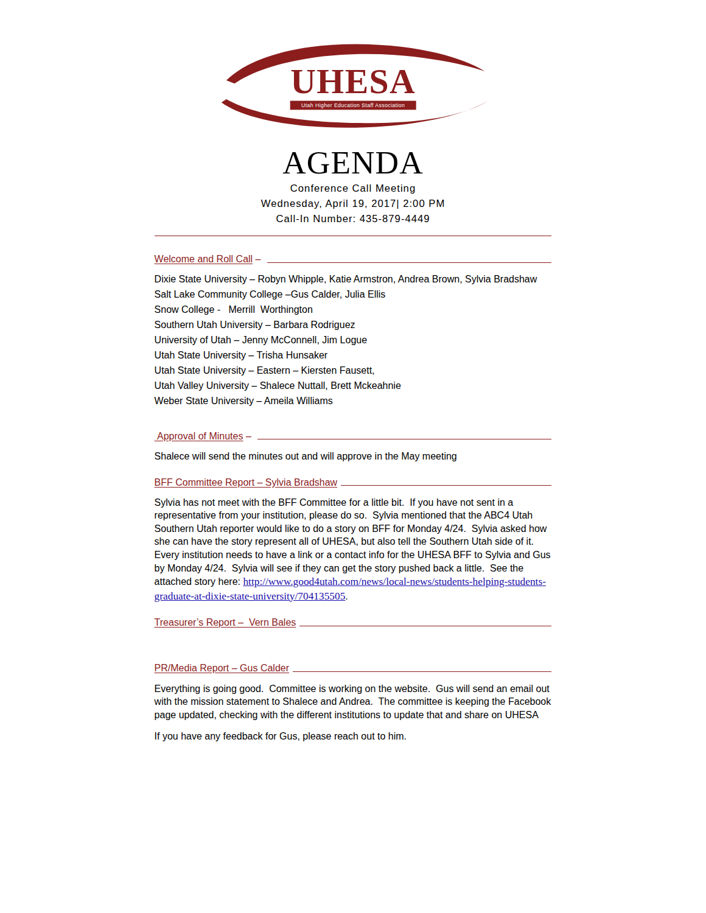UHESA Utah Higher Education Staff Association
AGENDA
Conference Call Meeting
Wednesday, April 19, 2017| 2:00 PM
Call-In Number: 435-879-4449
Welcome and Roll Call –
Dixie State University – Robyn Whipple, Katie Armstron, Andrea Brown, Sylvia Bradshaw
Salt Lake Community College –Gus Calder, Julia Ellis
Snow College - Merrill Worthington
Southern Utah University – Barbara Rodriguez
University of Utah – Jenny McConnell, Jim Logue
Utah State University – Trisha Hunsaker
Utah State University – Eastern – Kiersten Fausett,
Utah Valley University – Shalece Nuttall, Brett Mckeahnie
Weber State University – Ameila Williams
Approval of Minutes –
Shalece will send the minutes out and will approve in the May meeting
BFF Committee Report – Sylvia Bradshaw
Sylvia has not meet with the BFF Committee for a little bit. If you have not sent in a representative from your institution, please do so. Sylvia mentioned that the ABC4 Utah Southern Utah reporter would like to do a story on BFF for Monday 4/24. Sylvia asked how she can have the story represent all of UHESA, but also tell the Southern Utah side of it. Every institution needs to have a link or a contact info for the UHESA BFF to Sylvia and Gus by Monday 4/24. Sylvia will see if they can get the story pushed back a little. See the attached story here: http://www.good4utah.com/news/local-news/students-helping-students-graduate-at-dixie-state-university/704135505.
Treasurer’s Report – Vern Bales
PR/Media Report – Gus Calder
Everything is going good. Committee is working on the website. Gus will send an email out with the mission statement to Shalece and Andrea. The committee is keeping the Facebook page updated, checking with the different institutions to update that and share on UHESA
If you have any feedback for Gus, please reach out to him.